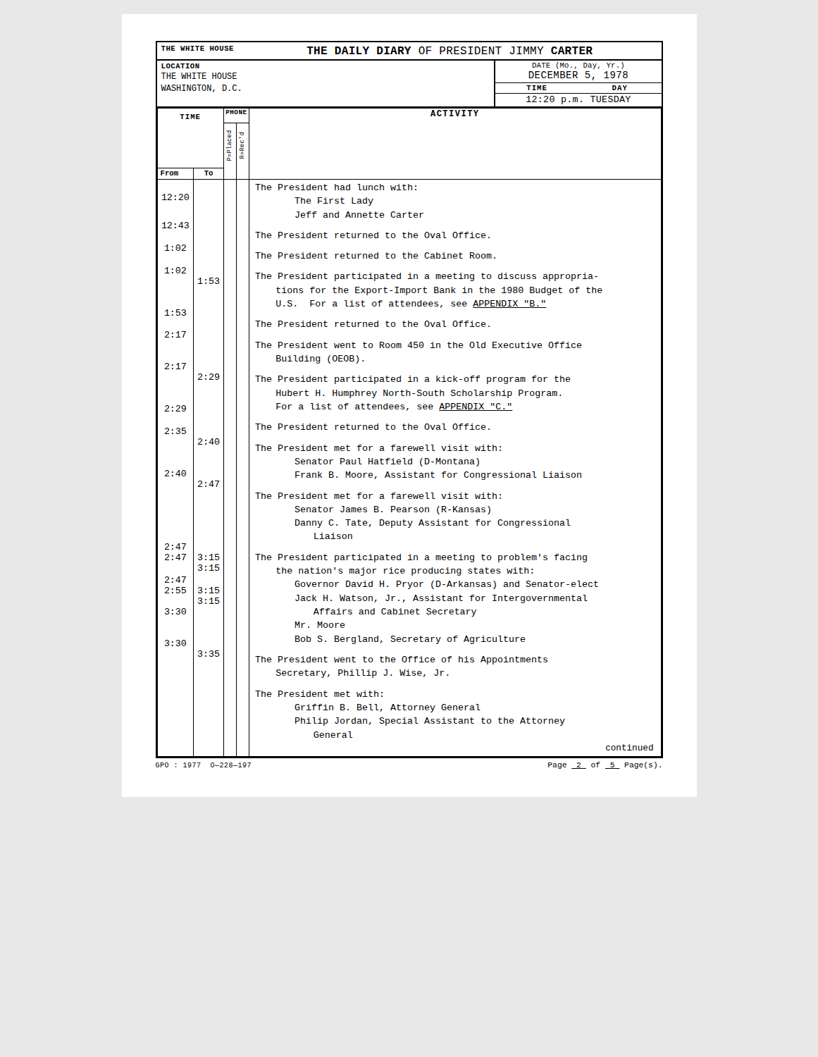THE WHITE HOUSE
THE DAILY DIARY OF PRESIDENT JIMMY CARTER
LOCATION
THE WHITE HOUSE
WASHINGTON, D.C.
DATE (Mo., Day, Yr.)
DECEMBER 5, 1978
TIME
DAY
12:20 p.m. TUESDAY
| TIME | PHONE | ACTIVITY |
| --- | --- | --- |
| | P=Placed | R=Rec'd |
| From | To | | |
| 12:20 12:43 1:02 1:02 1:53 2:17 2:17 2:29 2:35 2:40 2:47 2:47 2:47 2:55 3:30 3:30 | 1:53 2:29 2:40 2:47 3:15 3:15 3:15 3:15 3:35 | | | The President had lunch with: The First Lady Jeff and Annette Carter The President returned to the Oval Office. The President returned to the Cabinet Room. The President participated in a meeting to discuss appropria- tions for the Export-Import Bank in the 1980 Budget of the U.S. For a list of attendees, see APPENDIX "B." The President returned to the Oval Office. The President went to Room 450 in the Old Executive Office Building (OEOB). The President participated in a kick-off program for the Hubert H. Humphrey North-South Scholarship Program. For a list of attendees, see APPENDIX "C." The President returned to the Oval Office. The President met for a farewell visit with: Senator Paul Hatfield (D-Montana) Frank B. Moore, Assistant for Congressional Liaison The President met for a farewell visit with: Senator James B. Pearson (R-Kansas) Danny C. Tate, Deputy Assistant for Congressional Liaison The President participated in a meeting to problem's facing the nation's major rice producing states with: Governor David H. Pryor (D-Arkansas) and Senator-elect Jack H. Watson, Jr., Assistant for Intergovernmental Affairs and Cabinet Secretary Mr. Moore Bob S. Bergland, Secretary of Agriculture The President went to the Office of his Appointments Secretary, Phillip J. Wise, Jr. The President met with: Griffin B. Bell, Attorney General Philip Jordan, Special Assistant to the Attorney General continued |
GPO : 1977 O—228—197
Page 2 of 5 Page(s).